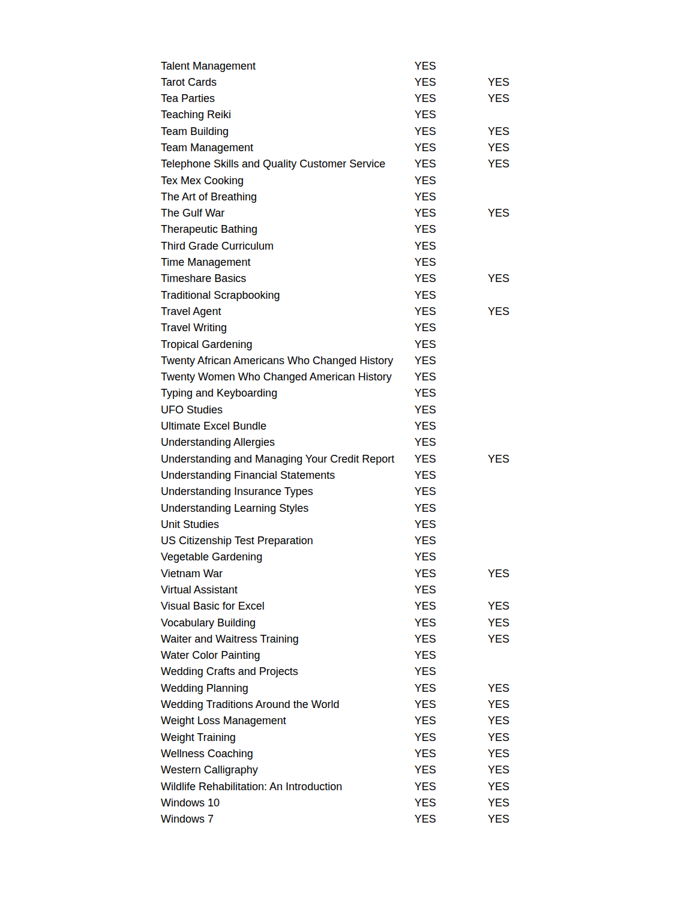| Talent Management | YES | |
| Tarot Cards | YES | YES |
| Tea Parties | YES | YES |
| Teaching Reiki | YES | |
| Team Building | YES | YES |
| Team Management | YES | YES |
| Telephone Skills and Quality Customer Service | YES | YES |
| Tex Mex Cooking | YES | |
| The Art of Breathing | YES | |
| The Gulf War | YES | YES |
| Therapeutic Bathing | YES | |
| Third Grade Curriculum | YES | |
| Time Management | YES | |
| Timeshare Basics | YES | YES |
| Traditional Scrapbooking | YES | |
| Travel Agent | YES | YES |
| Travel Writing | YES | |
| Tropical Gardening | YES | |
| Twenty African Americans Who Changed History | YES | |
| Twenty Women Who Changed American History | YES | |
| Typing and Keyboarding | YES | |
| UFO Studies | YES | |
| Ultimate Excel Bundle | YES | |
| Understanding Allergies | YES | |
| Understanding and Managing Your Credit Report | YES | YES |
| Understanding Financial Statements | YES | |
| Understanding Insurance Types | YES | |
| Understanding Learning Styles | YES | |
| Unit Studies | YES | |
| US Citizenship Test Preparation | YES | |
| Vegetable Gardening | YES | |
| Vietnam War | YES | YES |
| Virtual Assistant | YES | |
| Visual Basic for Excel | YES | YES |
| Vocabulary Building | YES | YES |
| Waiter and Waitress Training | YES | YES |
| Water Color Painting | YES | |
| Wedding Crafts and Projects | YES | |
| Wedding Planning | YES | YES |
| Wedding Traditions Around the World | YES | YES |
| Weight Loss Management | YES | YES |
| Weight Training | YES | YES |
| Wellness Coaching | YES | YES |
| Western Calligraphy | YES | YES |
| Wildlife Rehabilitation: An Introduction | YES | YES |
| Windows 10 | YES | YES |
| Windows 7 | YES | YES |